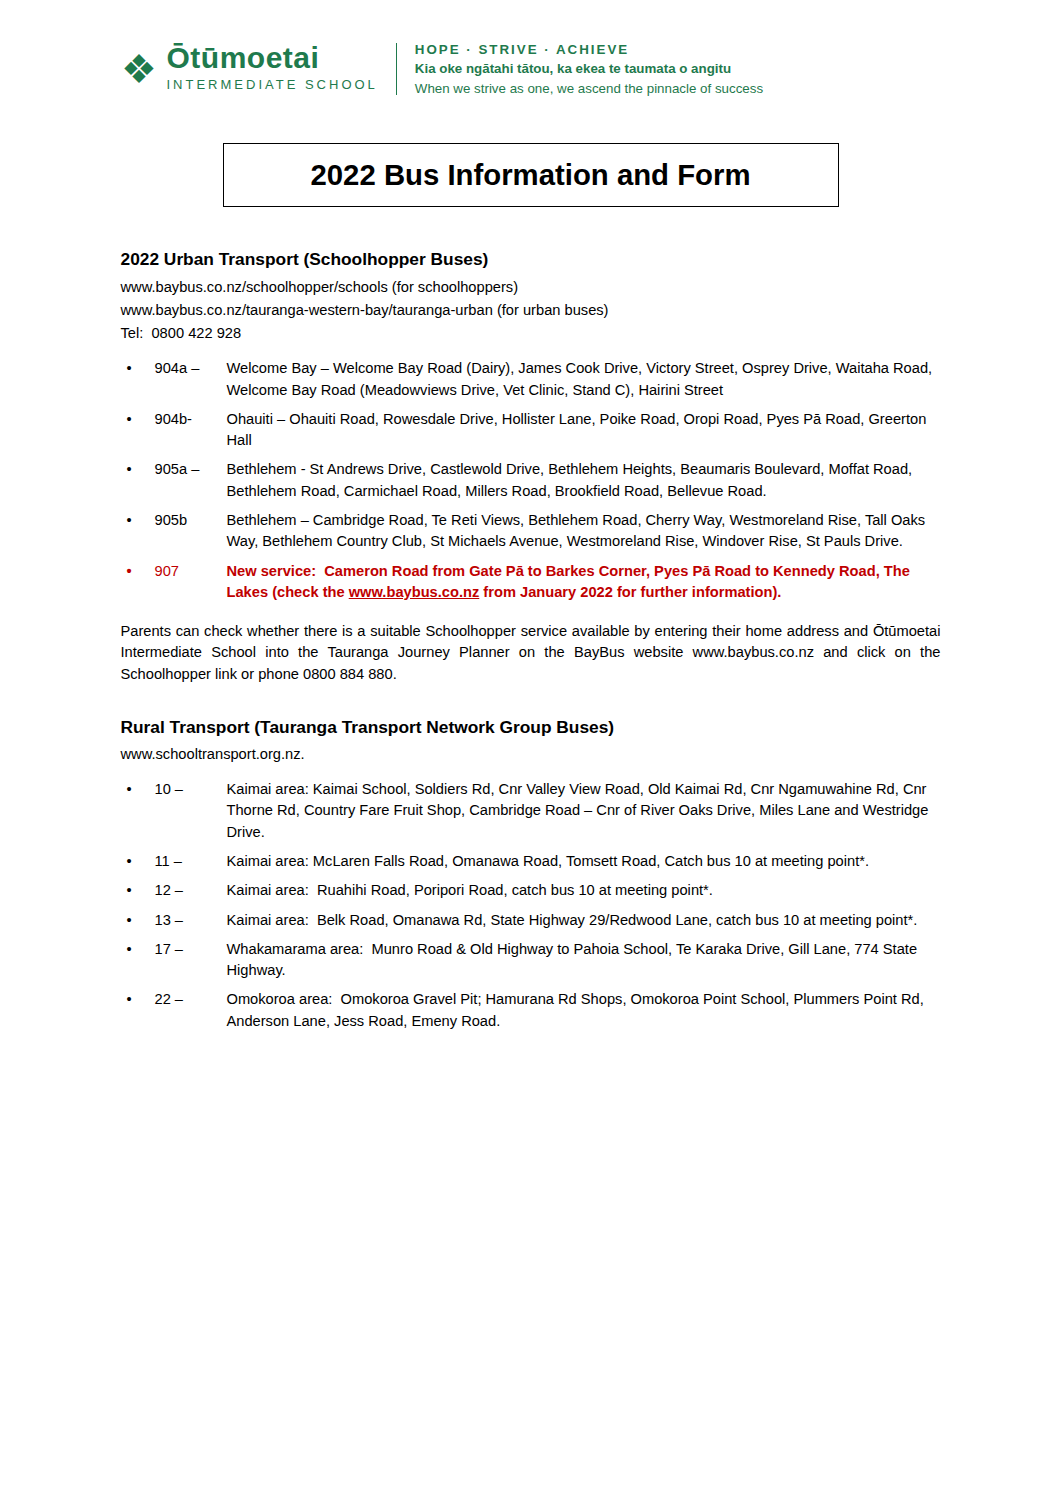❖ Ōtūmoetai
Intermediate School
Hope · Strive · Achieve
Kia oke ngātahi tātou, ka ekea te taumata o angitu
When we strive as one, we ascend the pinnacle of success
2022 Bus Information and Form
2022 Urban Transport (Schoolhopper Buses)
www.baybus.co.nz/schoolhopper/schools (for schoolhoppers)
www.baybus.co.nz/tauranga-western-bay/tauranga-urban (for urban buses)
Tel: 0800 422 928
904a – Welcome Bay – Welcome Bay Road (Dairy), James Cook Drive, Victory Street, Osprey Drive, Waitaha Road, Welcome Bay Road (Meadowviews Drive, Vet Clinic, Stand C), Hairini Street
904b- Ohauiti – Ohauiti Road, Rowesdale Drive, Hollister Lane, Poike Road, Oropi Road, Pyes Pā Road, Greerton Hall
905a – Bethlehem - St Andrews Drive, Castlewold Drive, Bethlehem Heights, Beaumaris Boulevard, Moffat Road, Bethlehem Road, Carmichael Road, Millers Road, Brookfield Road, Bellevue Road.
905b Bethlehem – Cambridge Road, Te Reti Views, Bethlehem Road, Cherry Way, Westmoreland Rise, Tall Oaks Way, Bethlehem Country Club, St Michaels Avenue, Westmoreland Rise, Windover Rise, St Pauls Drive.
907 New service: Cameron Road from Gate Pā to Barkes Corner, Pyes Pā Road to Kennedy Road, The Lakes (check the www.baybus.co.nz from January 2022 for further information).
Parents can check whether there is a suitable Schoolhopper service available by entering their home address and Ōtūmoetai Intermediate School into the Tauranga Journey Planner on the BayBus website www.baybus.co.nz and click on the Schoolhopper link or phone 0800 884 880.
Rural Transport (Tauranga Transport Network Group Buses)
www.schooltransport.org.nz.
10 – Kaimai area: Kaimai School, Soldiers Rd, Cnr Valley View Road, Old Kaimai Rd, Cnr Ngamuwahine Rd, Cnr Thorne Rd, Country Fare Fruit Shop, Cambridge Road – Cnr of River Oaks Drive, Miles Lane and Westridge Drive.
11 – Kaimai area: McLaren Falls Road, Omanawa Road, Tomsett Road, Catch bus 10 at meeting point*.
12 – Kaimai area: Ruahihi Road, Poripori Road, catch bus 10 at meeting point*.
13 – Kaimai area: Belk Road, Omanawa Rd, State Highway 29/Redwood Lane, catch bus 10 at meeting point*.
17 – Whakamarama area: Munro Road & Old Highway to Pahoia School, Te Karaka Drive, Gill Lane, 774 State Highway.
22 – Omokoroa area: Omokoroa Gravel Pit; Hamurana Rd Shops, Omokoroa Point School, Plummers Point Rd, Anderson Lane, Jess Road, Emeny Road.